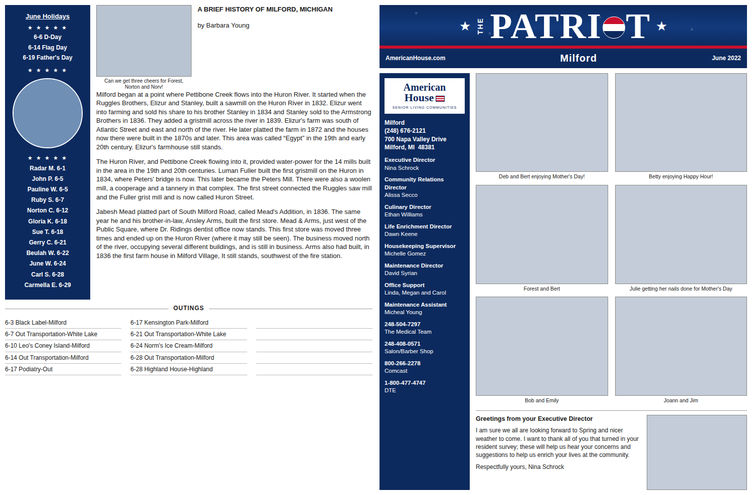June Holidays
★ ★ ★ ★ ★
6-6 D-Day
6-14 Flag Day
6-19 Father's Day
★ ★ ★ ★ ★
★ ★ ★ ★ ★
Radar M. 6-1
John P. 6-5
Pauline W. 6-5
Ruby S. 6-7
Norton C. 6-12
Gloria K. 6-18
Sue T. 6-18
Gerry C. 6-21
Beulah W. 6-22
June W. 6-24
Carl S. 6-28
Carmella E. 6-29
Can we get three cheers for Forest, Norton and Norv!
A BRIEF HISTORY OF MILFORD, MICHIGAN
by Barbara Young
Milford began at a point where Pettibone Creek flows into the Huron River. It started when the Ruggles Brothers, Elizur and Stanley, built a sawmill on the Huron River in 1832. Elizur went into farming and sold his share to his brother Stanley in 1834 and Stanley sold to the Armstrong Brothers in 1836. They added a gristmill across the river in 1839. Elizur's farm was south of Atlantic Street and east and north of the river. He later platted the farm in 1872 and the houses now there were built in the 1870s and later. This area was called “Egypt” in the 19th and early 20th century. Elizur's farmhouse still stands.
The Huron River, and Pettibone Creek flowing into it, provided water-power for the 14 mills built in the area in the 19th and 20th centuries. Luman Fuller built the first gristmill on the Huron in 1834, where Peters' bridge is now. This later became the Peters Mill. There were also a woolen mill, a cooperage and a tannery in that complex. The first street connected the Ruggles saw mill and the Fuller grist mill and is now called Huron Street.
Jabesh Mead platted part of South Milford Road, called Mead's Addition, in 1836. The same year he and his brother-in-law, Ansley Arms, built the first store. Mead & Arms, just west of the Public Square, where Dr. Ridings dentist office now stands. This first store was moved three times and ended up on the Huron River (where it may still be seen). The business moved north of the river, occupying several different buildings, and is still in business. Arms also had built, in 1836 the first farm house in Milford Village, It still stands, southwest of the fire station.
OUTINGS
6-3 Black Label-Milford
6-7 Out Transportation-White Lake
6-10 Leo's Coney Island-Milford
6-14 Out Transportation-Milford
6-17 Podiatry-Out
6-17 Kensington Park-Milford
6-21 Out Transportation-White Lake
6-24 Norm's Ice Cream-Milford
6-28 Out Transportation-Milford
6-28 Highland House-Highland
★ THE
PATRI T
★
AmericanHouse.com Milford June 2022
American
House
SENIOR LIVING COMMUNITIES
Milford
(248) 676-2121
700 Napa Valley Drive
Milford, MI 48381
Executive Director
Nina Schrock
Community Relations Director
Alissa Secco
Culinary Director
Ethan Williams
Life Enrichment Director
Dawn Keene
Housekeeping Supervisor
Michelle Gomez
Maintenance Director
David Syrian
Office Support
Linda, Megan and Carol
Maintenance Assistant
Micheal Young
248-504-7297The Medical Team
248-408-0571Salon/Barber Shop
800-266-2278Comcast
1-800-477-4747DTE
Deb and Bert enjoying Mother's Day!
Betty enjoying Happy Hour!
Forest and Bert
Julie getting her nails done for Mother's Day
Bob and Emily
Joann and Jim
Greetings from your Executive Director
I am sure we all are looking forward to Spring and nicer weather to come. I want to thank all of you that turned in your resident survey; these will help us hear your concerns and suggestions to help us enrich your lives at the community.
Respectfully yours, Nina Schrock